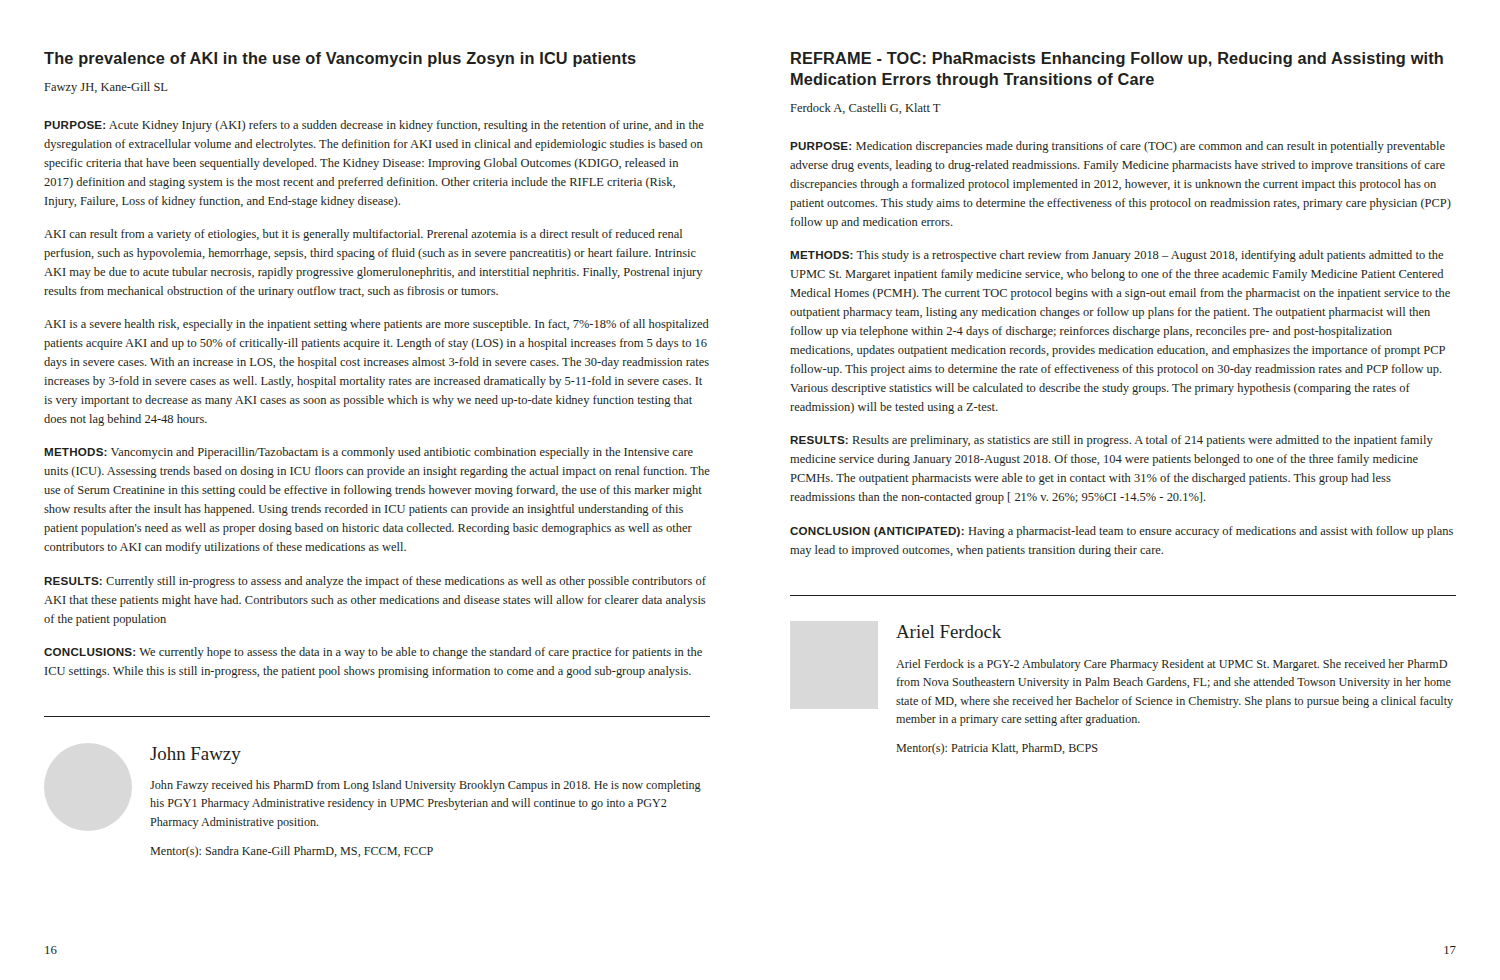The prevalence of AKI in the use of Vancomycin plus Zosyn in ICU patients
Fawzy JH, Kane-Gill SL
PURPOSE: Acute Kidney Injury (AKI) refers to a sudden decrease in kidney function, resulting in the retention of urine, and in the dysregulation of extracellular volume and electrolytes. The definition for AKI used in clinical and epidemiologic studies is based on specific criteria that have been sequentially developed. The Kidney Disease: Improving Global Outcomes (KDIGO, released in 2017) definition and staging system is the most recent and preferred definition. Other criteria include the RIFLE criteria (Risk, Injury, Failure, Loss of kidney function, and End-stage kidney disease).
AKI can result from a variety of etiologies, but it is generally multifactorial. Prerenal azotemia is a direct result of reduced renal perfusion, such as hypovolemia, hemorrhage, sepsis, third spacing of fluid (such as in severe pancreatitis) or heart failure. Intrinsic AKI may be due to acute tubular necrosis, rapidly progressive glomerulonephritis, and interstitial nephritis. Finally, Postrenal injury results from mechanical obstruction of the urinary outflow tract, such as fibrosis or tumors.
AKI is a severe health risk, especially in the inpatient setting where patients are more susceptible. In fact, 7%-18% of all hospitalized patients acquire AKI and up to 50% of critically-ill patients acquire it. Length of stay (LOS) in a hospital increases from 5 days to 16 days in severe cases. With an increase in LOS, the hospital cost increases almost 3-fold in severe cases. The 30-day readmission rates increases by 3-fold in severe cases as well. Lastly, hospital mortality rates are increased dramatically by 5-11-fold in severe cases. It is very important to decrease as many AKI cases as soon as possible which is why we need up-to-date kidney function testing that does not lag behind 24-48 hours.
METHODS: Vancomycin and Piperacillin/Tazobactam is a commonly used antibiotic combination especially in the Intensive care units (ICU). Assessing trends based on dosing in ICU floors can provide an insight regarding the actual impact on renal function. The use of Serum Creatinine in this setting could be effective in following trends however moving forward, the use of this marker might show results after the insult has happened. Using trends recorded in ICU patients can provide an insightful understanding of this patient population's need as well as proper dosing based on historic data collected. Recording basic demographics as well as other contributors to AKI can modify utilizations of these medications as well.
RESULTS: Currently still in-progress to assess and analyze the impact of these medications as well as other possible contributors of AKI that these patients might have had. Contributors such as other medications and disease states will allow for clearer data analysis of the patient population
CONCLUSIONS: We currently hope to assess the data in a way to be able to change the standard of care practice for patients in the ICU settings. While this is still in-progress, the patient pool shows promising information to come and a good sub-group analysis.
John Fawzy
John Fawzy received his PharmD from Long Island University Brooklyn Campus in 2018. He is now completing his PGY1 Pharmacy Administrative residency in UPMC Presbyterian and will continue to go into a PGY2 Pharmacy Administrative position.
Mentor(s): Sandra Kane-Gill PharmD, MS, FCCM, FCCP
16
REFRAME - TOC: PhaRmacists Enhancing Follow up, Reducing and Assisting with Medication Errors through Transitions of Care
Ferdock A, Castelli G, Klatt T
PURPOSE: Medication discrepancies made during transitions of care (TOC) are common and can result in potentially preventable adverse drug events, leading to drug-related readmissions. Family Medicine pharmacists have strived to improve transitions of care discrepancies through a formalized protocol implemented in 2012, however, it is unknown the current impact this protocol has on patient outcomes. This study aims to determine the effectiveness of this protocol on readmission rates, primary care physician (PCP) follow up and medication errors.
METHODS: This study is a retrospective chart review from January 2018 – August 2018, identifying adult patients admitted to the UPMC St. Margaret inpatient family medicine service, who belong to one of the three academic Family Medicine Patient Centered Medical Homes (PCMH). The current TOC protocol begins with a sign-out email from the pharmacist on the inpatient service to the outpatient pharmacy team, listing any medication changes or follow up plans for the patient. The outpatient pharmacist will then follow up via telephone within 2-4 days of discharge; reinforces discharge plans, reconciles pre- and post-hospitalization medications, updates outpatient medication records, provides medication education, and emphasizes the importance of prompt PCP follow-up. This project aims to determine the rate of effectiveness of this protocol on 30-day readmission rates and PCP follow up. Various descriptive statistics will be calculated to describe the study groups. The primary hypothesis (comparing the rates of readmission) will be tested using a Z-test.
RESULTS: Results are preliminary, as statistics are still in progress. A total of 214 patients were admitted to the inpatient family medicine service during January 2018-August 2018. Of those, 104 were patients belonged to one of the three family medicine PCMHs. The outpatient pharmacists were able to get in contact with 31% of the discharged patients. This group had less readmissions than the non-contacted group [ 21% v. 26%; 95%CI -14.5% - 20.1%].
CONCLUSION (ANTICIPATED): Having a pharmacist-lead team to ensure accuracy of medications and assist with follow up plans may lead to improved outcomes, when patients transition during their care.
Ariel Ferdock
Ariel Ferdock is a PGY-2 Ambulatory Care Pharmacy Resident at UPMC St. Margaret. She received her PharmD from Nova Southeastern University in Palm Beach Gardens, FL; and she attended Towson University in her home state of MD, where she received her Bachelor of Science in Chemistry. She plans to pursue being a clinical faculty member in a primary care setting after graduation.
Mentor(s): Patricia Klatt, PharmD, BCPS
17